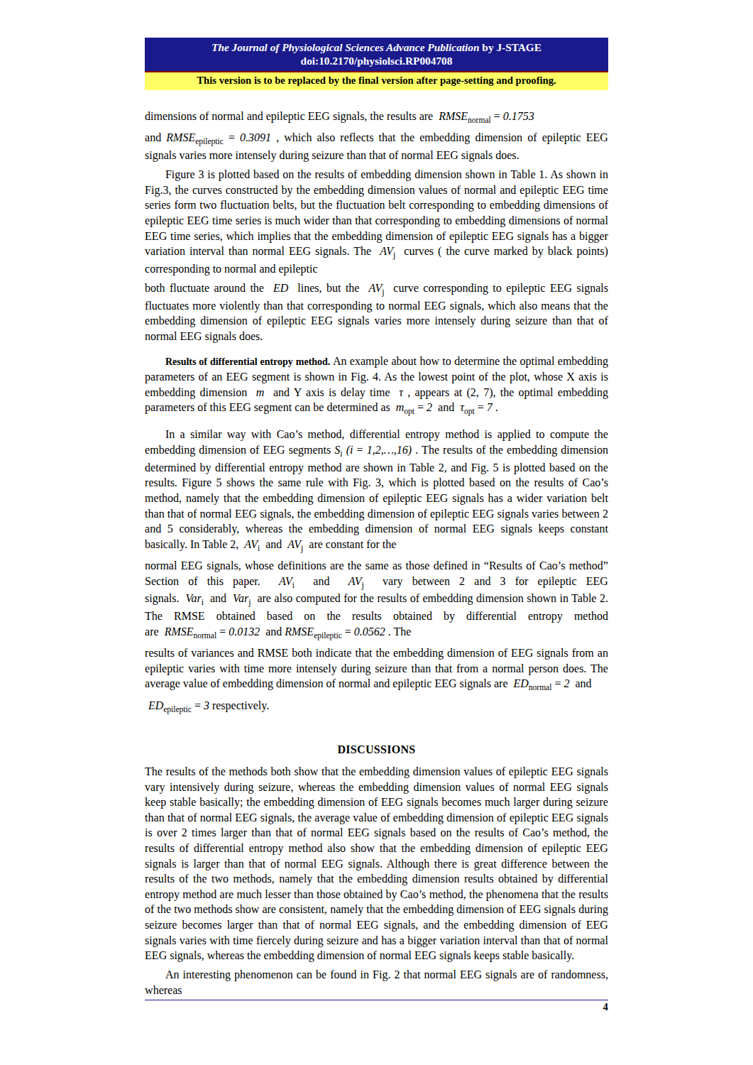The Journal of Physiological Sciences Advance Publication by J-STAGE
doi:10.2170/physiolsci.RP004708
This version is to be replaced by the final version after page-setting and proofing.
dimensions of normal and epileptic EEG signals, the results are RMSEnormal = 0.1753
and RMSEepileptic = 0.3091 , which also reflects that the embedding dimension of epileptic EEG signals varies more intensely during seizure than that of normal EEG signals does.
Figure 3 is plotted based on the results of embedding dimension shown in Table 1. As shown in Fig.3, the curves constructed by the embedding dimension values of normal and epileptic EEG time series form two fluctuation belts, but the fluctuation belt corresponding to embedding dimensions of epileptic EEG time series is much wider than that corresponding to embedding dimensions of normal EEG time series, which implies that the embedding dimension of epileptic EEG signals has a bigger variation interval than normal EEG signals. The AVj curves ( the curve marked by black points) corresponding to normal and epileptic
both fluctuate around the ED lines, but the AVj curve corresponding to epileptic EEG signals fluctuates more violently than that corresponding to normal EEG signals, which also means that the embedding dimension of epileptic EEG signals varies more intensely during seizure than that of normal EEG signals does.
Results of differential entropy method. An example about how to determine the optimal embedding parameters of an EEG segment is shown in Fig. 4. As the lowest point of the plot, whose X axis is embedding dimension m and Y axis is delay time τ , appears at (2, 7), the optimal embedding parameters of this EEG segment can be determined as mopt = 2 and τopt = 7 .
In a similar way with Cao’s method, differential entropy method is applied to compute the embedding dimension of EEG segments Si (i = 1,2,…,16) . The results of the embedding dimension determined by differential entropy method are shown in Table 2, and Fig. 5 is plotted based on the results. Figure 5 shows the same rule with Fig. 3, which is plotted based on the results of Cao’s method, namely that the embedding dimension of epileptic EEG signals has a wider variation belt than that of normal EEG signals, the embedding dimension of epileptic EEG signals varies between 2 and 5 considerably, whereas the embedding dimension of normal EEG signals keeps constant basically. In Table 2, AVi and AVj are constant for the
normal EEG signals, whose definitions are the same as those defined in “Results of Cao’s method” Section of this paper. AVi and AVj vary between 2 and 3 for epileptic EEG signals. Vari and Varj are also computed for the results of embedding dimension shown in Table 2. The RMSE obtained based on the results obtained by differential entropy method are RMSEnormal = 0.0132 and RMSEepileptic = 0.0562 . The
results of variances and RMSE both indicate that the embedding dimension of EEG signals from an epileptic varies with time more intensely during seizure than that from a normal person does. The average value of embedding dimension of normal and epileptic EEG signals are EDnormal = 2 and
EDepileptic = 3 respectively.
DISCUSSIONS
The results of the methods both show that the embedding dimension values of epileptic EEG signals vary intensively during seizure, whereas the embedding dimension values of normal EEG signals keep stable basically; the embedding dimension of EEG signals becomes much larger during seizure than that of normal EEG signals, the average value of embedding dimension of epileptic EEG signals is over 2 times larger than that of normal EEG signals based on the results of Cao’s method, the results of differential entropy method also show that the embedding dimension of epileptic EEG signals is larger than that of normal EEG signals. Although there is great difference between the results of the two methods, namely that the embedding dimension results obtained by differential entropy method are much lesser than those obtained by Cao’s method, the phenomena that the results of the two methods show are consistent, namely that the embedding dimension of EEG signals during seizure becomes larger than that of normal EEG signals, and the embedding dimension of EEG signals varies with time fiercely during seizure and has a bigger variation interval than that of normal EEG signals, whereas the embedding dimension of normal EEG signals keeps stable basically.
An interesting phenomenon can be found in Fig. 2 that normal EEG signals are of randomness, whereas
4